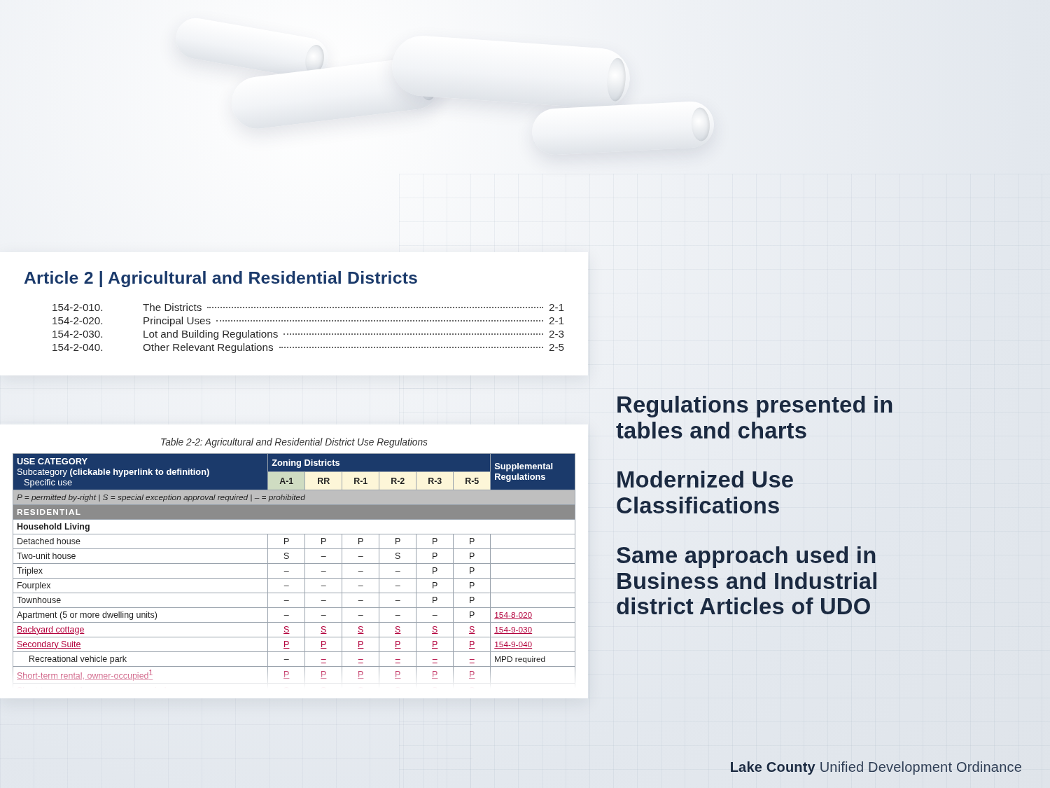Article 2 | Agricultural and Residential Districts
154-2-010. The Districts 2-1
154-2-020. Principal Uses 2-1
154-2-030. Lot and Building Regulations 2-3
154-2-040. Other Relevant Regulations 2-5
Table 2-2: Agricultural and Residential District Use Regulations
| USE CATEGORY Subcategory (clickable hyperlink to definition) Specific use | Zoning Districts | Supplemental Regulations |
| --- | --- | --- |
| A-1 | RR | R-1 | R-2 | R-3 | R-5 |
| P = permitted by-right / S = special exception approval required / – = prohibited |
| RESIDENTIAL |
| Household Living |
| Detached house | P | P | P | P | P | P | |
| Two-unit house | S | – | – | S | P | P | |
| Triplex | – | – | – | – | P | P | |
| Fourplex | – | – | – | – | P | P | |
| Townhouse | – | – | – | – | P | P | |
| Apartment (5 or more dwelling units) | – | – | – | – | – | P | 154-8-020 |
| Backyard cottage | S | S | S | S | S | S | 154-9-030 |
| Secondary Suite | P | P | P | P | P | P | 154-9-040 |
| Recreational vehicle park | – | – | – | – | – | – | MPD required |
| Short-term rental, owner-occupied 1 | P | P | P | P | P | P | |
| Short-term rental, non-owner-occupied | S | S | S | S | S | S | |
Regulations presented in tables and charts
Modernized Use Classifications
Same approach used in Business and Industrial district Articles of UDO
Lake County Unified Development Ordinance